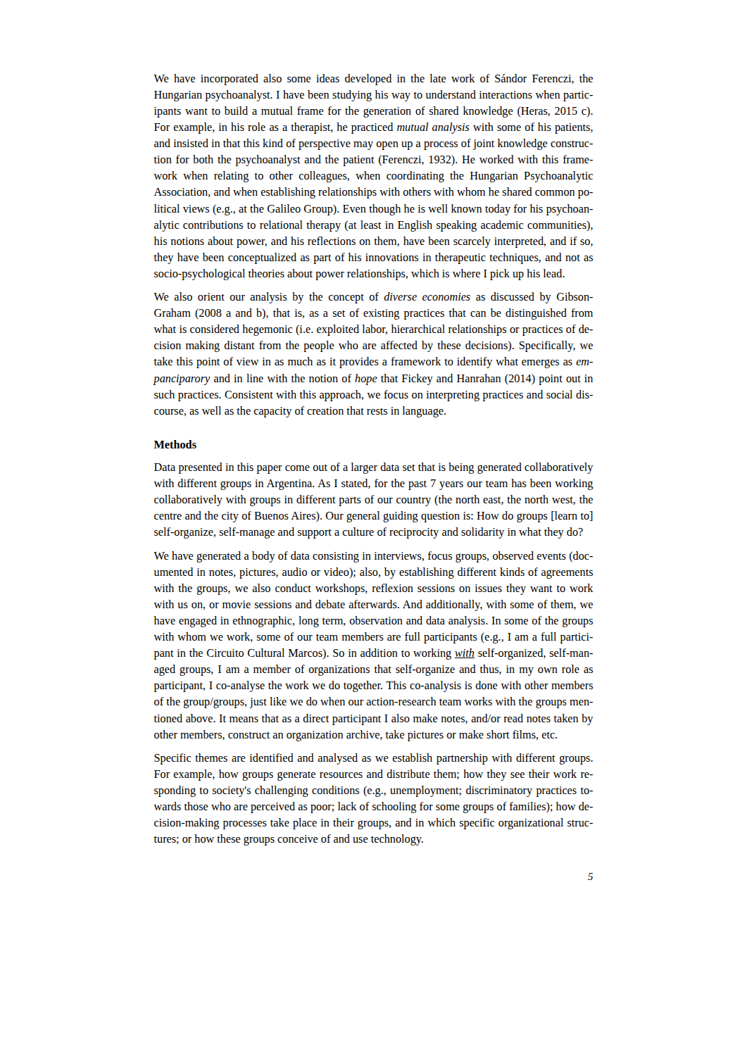We have incorporated also some ideas developed in the late work of Sándor Ferenczi, the Hungarian psychoanalyst. I have been studying his way to understand interactions when participants want to build a mutual frame for the generation of shared knowledge (Heras, 2015 c). For example, in his role as a therapist, he practiced mutual analysis with some of his patients, and insisted in that this kind of perspective may open up a process of joint knowledge construction for both the psychoanalyst and the patient (Ferenczi, 1932). He worked with this framework when relating to other colleagues, when coordinating the Hungarian Psychoanalytic Association, and when establishing relationships with others with whom he shared common political views (e.g., at the Galileo Group). Even though he is well known today for his psychoanalytic contributions to relational therapy (at least in English speaking academic communities), his notions about power, and his reflections on them, have been scarcely interpreted, and if so, they have been conceptualized as part of his innovations in therapeutic techniques, and not as socio-psychological theories about power relationships, which is where I pick up his lead.
We also orient our analysis by the concept of diverse economies as discussed by Gibson-Graham (2008 a and b), that is, as a set of existing practices that can be distinguished from what is considered hegemonic (i.e. exploited labor, hierarchical relationships or practices of decision making distant from the people who are affected by these decisions). Specifically, we take this point of view in as much as it provides a framework to identify what emerges as empanciparory and in line with the notion of hope that Fickey and Hanrahan (2014) point out in such practices. Consistent with this approach, we focus on interpreting practices and social discourse, as well as the capacity of creation that rests in language.
Methods
Data presented in this paper come out of a larger data set that is being generated collaboratively with different groups in Argentina. As I stated, for the past 7 years our team has been working collaboratively with groups in different parts of our country (the north east, the north west, the centre and the city of Buenos Aires). Our general guiding question is: How do groups [learn to] self-organize, self-manage and support a culture of reciprocity and solidarity in what they do?
We have generated a body of data consisting in interviews, focus groups, observed events (documented in notes, pictures, audio or video); also, by establishing different kinds of agreements with the groups, we also conduct workshops, reflexion sessions on issues they want to work with us on, or movie sessions and debate afterwards. And additionally, with some of them, we have engaged in ethnographic, long term, observation and data analysis. In some of the groups with whom we work, some of our team members are full participants (e.g., I am a full participant in the Circuito Cultural Marcos). So in addition to working with self-organized, self-managed groups, I am a member of organizations that self-organize and thus, in my own role as participant, I co-analyse the work we do together. This co-analysis is done with other members of the group/groups, just like we do when our action-research team works with the groups mentioned above. It means that as a direct participant I also make notes, and/or read notes taken by other members, construct an organization archive, take pictures or make short films, etc.
Specific themes are identified and analysed as we establish partnership with different groups. For example, how groups generate resources and distribute them; how they see their work responding to society's challenging conditions (e.g., unemployment; discriminatory practices towards those who are perceived as poor; lack of schooling for some groups of families); how decision-making processes take place in their groups, and in which specific organizational structures; or how these groups conceive of and use technology.
5